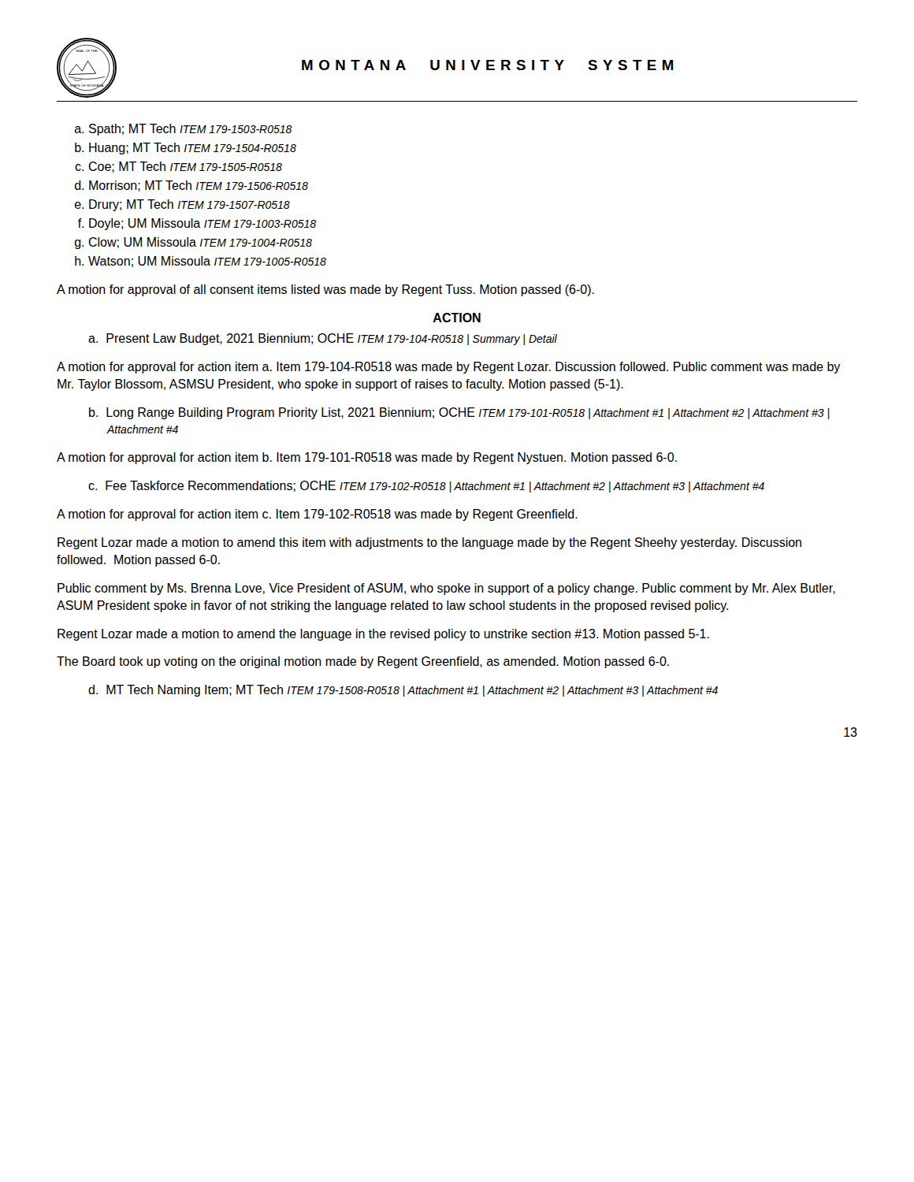SEAL OF THE STATE OF MONTANA
MONTANA UNIVERSITY SYSTEM
Spath; MT Tech ITEM 179-1503-R0518
Huang; MT Tech ITEM 179-1504-R0518
Coe; MT Tech ITEM 179-1505-R0518
Morrison; MT Tech ITEM 179-1506-R0518
Drury; MT Tech ITEM 179-1507-R0518
Doyle; UM Missoula ITEM 179-1003-R0518
Clow; UM Missoula ITEM 179-1004-R0518
Watson; UM Missoula ITEM 179-1005-R0518
A motion for approval of all consent items listed was made by Regent Tuss. Motion passed (6-0).
ACTION
a. Present Law Budget, 2021 Biennium; OCHE ITEM 179-104-R0518 | Summary | Detail
A motion for approval for action item a. Item 179-104-R0518 was made by Regent Lozar. Discussion followed. Public comment was made by Mr. Taylor Blossom, ASMSU President, who spoke in support of raises to faculty. Motion passed (5-1).
b. Long Range Building Program Priority List, 2021 Biennium; OCHE ITEM 179-101-R0518 | Attachment #1 | Attachment #2 | Attachment #3 | Attachment #4
A motion for approval for action item b. Item 179-101-R0518 was made by Regent Nystuen. Motion passed 6-0.
c. Fee Taskforce Recommendations; OCHE ITEM 179-102-R0518 | Attachment #1 | Attachment #2 | Attachment #3 | Attachment #4
A motion for approval for action item c. Item 179-102-R0518 was made by Regent Greenfield.
Regent Lozar made a motion to amend this item with adjustments to the language made by the Regent Sheehy yesterday. Discussion followed. Motion passed 6-0.
Public comment by Ms. Brenna Love, Vice President of ASUM, who spoke in support of a policy change. Public comment by Mr. Alex Butler, ASUM President spoke in favor of not striking the language related to law school students in the proposed revised policy.
Regent Lozar made a motion to amend the language in the revised policy to unstrike section #13. Motion passed 5-1.
The Board took up voting on the original motion made by Regent Greenfield, as amended. Motion passed 6-0.
d. MT Tech Naming Item; MT Tech ITEM 179-1508-R0518 | Attachment #1 | Attachment #2 | Attachment #3 | Attachment #4
13